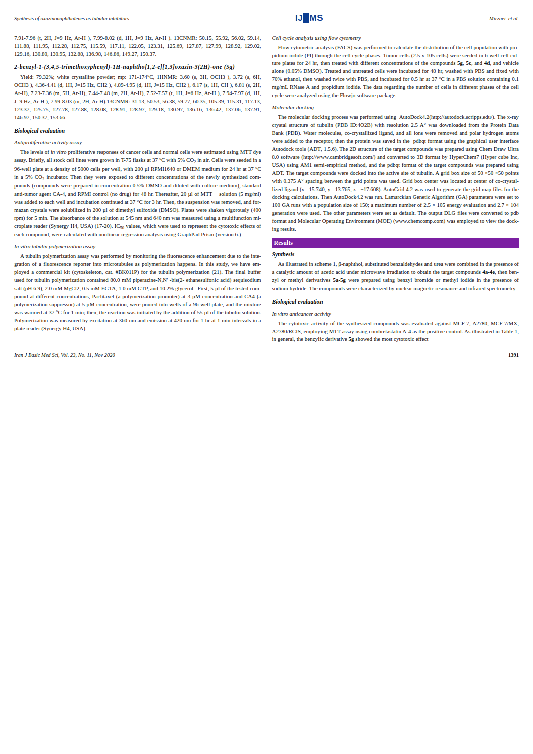Synthesis of oxazinonaphthalenes as tubulin inhibitors
IJ MS
Mirzaei et al.
7.91-7.96 (t, 2H, J=9 Hz, Ar-H ), 7.99-8.02 (d, 1H, J=9 Hz, Ar-H ). 13CNMR: 50.15, 55.92, 56.02, 59.14, 111.88, 111.95, 112.28, 112.75, 115.59, 117.11, 122.05, 123.31, 125.69, 127.87, 127.99, 128.92, 129.02, 129.16, 130.80, 130.95, 132.88, 136.98, 146.86, 149.27, 150.37.
2-benzyl-1-(3,4,5-trimethoxyphenyl)-1H-naphtho[1,2-e][1,3]oxazin-3(2H)-one (5g)
Yield: 79.32%; white crystalline powder; mp: 171-174°C, 1HNMR: 3.60 (s, 3H, OCH3 ), 3.72 (s, 6H, OCH3 ), 4.36-4.41 (d, 1H, J=15 Hz, CH2 ), 4.89-4.95 (d, 1H, J=15 Hz, CH2 ), 6.17 (s, 1H, CH ), 6.81 (s, 2H, Ar-H), 7.23-7.36 (m, 5H, Ar-H), 7.44-7.48 (m, 2H, Ar-H), 7.52-7.57 (t, 1H, J=6 Hz, Ar-H ), 7.94-7.97 (d, 1H, J=9 Hz, Ar-H ), 7.99-8.03 (m, 2H, Ar-H).13CNMR: 31.13, 50.53, 56.38, 59.77, 60.35, 105.39, 115.31, 117.13, 123.37, 125.75, 127.78, 127.88, 128.08, 128.91, 128.97, 129.18, 130.97, 136.16, 136.42, 137.06, 137.91, 146.97, 150.37, 153.66.
Biological evaluation
Antiproliferative activity assay
The levels of in vitro proliferative responses of cancer cells and normal cells were estimated using MTT dye assay. Briefly, all stock cell lines were grown in T-75 flasks at 37 °C with 5% CO2 in air. Cells were seeded in a 96-well plate at a density of 5000 cells per well, with 200 µl RPMI1640 or DMEM medium for 24 hr at 37 °C in a 5% CO2 incubator. Then they were exposed to different concentrations of the newly synthesized compounds (compounds were prepared in concentration 0.5% DMSO and diluted with culture medium), standard anti-tumor agent CA-4, and RPMI control (no drug) for 48 hr. Thereafter, 20 µl of MTT solution (5 mg/ml) was added to each well and incubation continued at 37 °C for 3 hr. Then, the suspension was removed, and formazan crystals were solubilized in 200 µl of dimethyl sulfoxide (DMSO). Plates were shaken vigorously (400 rpm) for 5 min. The absorbance of the solution at 545 nm and 640 nm was measured using a multifunction microplate reader (Synergy H4, USA) (17-20). IC50 values, which were used to represent the cytotoxic effects of each compound, were calculated with nonlinear regression analysis using GraphPad Prism (version 6.)
In vitro tubulin polymerization assay
A tubulin polymerization assay was performed by monitoring the fluorescence enhancement due to the integration of a fluorescence reporter into microtubules as polymerization happens. In this study, we have employed a commercial kit (cytoskeleton, cat. #BK011P) for the tubulin polymerization (21). The final buffer used for tubulin polymerization contained 80.0 mM piperazine-N,N' -bis(2- ethanesulfonic acid) sequisodium salt (pH 6.9), 2.0 mM MgCl2, 0.5 mM EGTA, 1.0 mM GTP, and 10.2% glycerol. First, 5 µl of the tested compound at different concentrations, Paclitaxel (a polymerization promoter) at 3 µM concentration and CA4 (a polymerization suppressor) at 5 µM concentration, were poured into wells of a 96-well plate, and the mixture was warmed at 37 °C for 1 min; then, the reaction was initiated by the addition of 55 µl of the tubulin solution. Polymerization was measured by excitation at 360 nm and emission at 420 nm for 1 hr at 1 min intervals in a plate reader (Synergy H4, USA).
Cell cycle analysis using flow cytometry
Flow cytometric analysis (FACS) was performed to calculate the distribution of the cell population with propidium iodide (PI) through the cell cycle phases. Tumor cells (2.5 x 105 cells) were seeded in 6-well cell culture plates for 24 hr, then treated with different concentrations of the compounds 5g, 5c, and 4d, and vehicle alone (0.05% DMSO). Treated and untreated cells were incubated for 48 hr, washed with PBS and fixed with 70% ethanol, then washed twice with PBS, and incubated for 0.5 hr at 37 °C in a PBS solution containing 0.1 mg/mL RNase A and propidium iodide. The data regarding the number of cells in different phases of the cell cycle were analyzed using the Flowjo software package.
Molecular docking
The molecular docking process was performed using AutoDock4.2(http://autodock.scripps.edu/). The x-ray crystal structure of tubulin (PDB ID:4O2B) with resolution 2.5 A° was downloaded from the Protein Data Bank (PDB). Water molecules, co-crystallized ligand, and all ions were removed and polar hydrogen atoms were added to the receptor, then the protein was saved in the pdbqt format using the graphical user interface Autodock tools (ADT, 1.5.6). The 2D structure of the target compounds was prepared using Chem Draw Ultra 8.0 software (http://www.cambridgesoft.com/) and converted to 3D format by HyperChem7 (Hyper cube Inc, USA) using AM1 semi-empirical method, and the pdbqt format of the target compounds was prepared using ADT. The target compounds were docked into the active site of tubulin. A grid box size of 50 ×50 ×50 points with 0.375 A° spacing between the grid points was used. Grid box center was located at center of co-crystallized ligand (x =15.740, y =13.765, z =−17.608). AutoGrid 4.2 was used to generate the grid map files for the docking calculations. Then AutoDock4.2 was run. Lamarckian Genetic Algorithm (GA) parameters were set to 100 GA runs with a population size of 150; a maximum number of 2.5 × 105 energy evaluation and 2.7 × 104 generation were used. The other parameters were set as default. The output DLG files were converted to pdb format and Molecular Operating Environment (MOE) (www.chemcomp.com) was employed to view the docking results.
Results
Synthesis
As illustrated in scheme 1, β-naphthol, substituted benzaldehydes and urea were combined in the presence of a catalytic amount of acetic acid under microwave irradiation to obtain the target compounds 4a-4e, then benzyl or methyl derivatives 5a-5g were prepared using benzyl bromide or methyl iodide in the presence of sodium hydride. The compounds were characterized by nuclear magnetic resonance and infrared spectrometry.
Biological evaluation
In vitro anticancer activity
The cytotoxic activity of the synthesized compounds was evaluated against MCF-7, A2780, MCF-7/MX, A2780/RCIS, employing MTT assay using combretastatin A-4 as the positive control. As illustrated in Table 1, in general, the benzylic derivative 5g showed the most cytotoxic effect
Iran J Basic Med Sci, Vol. 23, No. 11, Nov 2020
1391